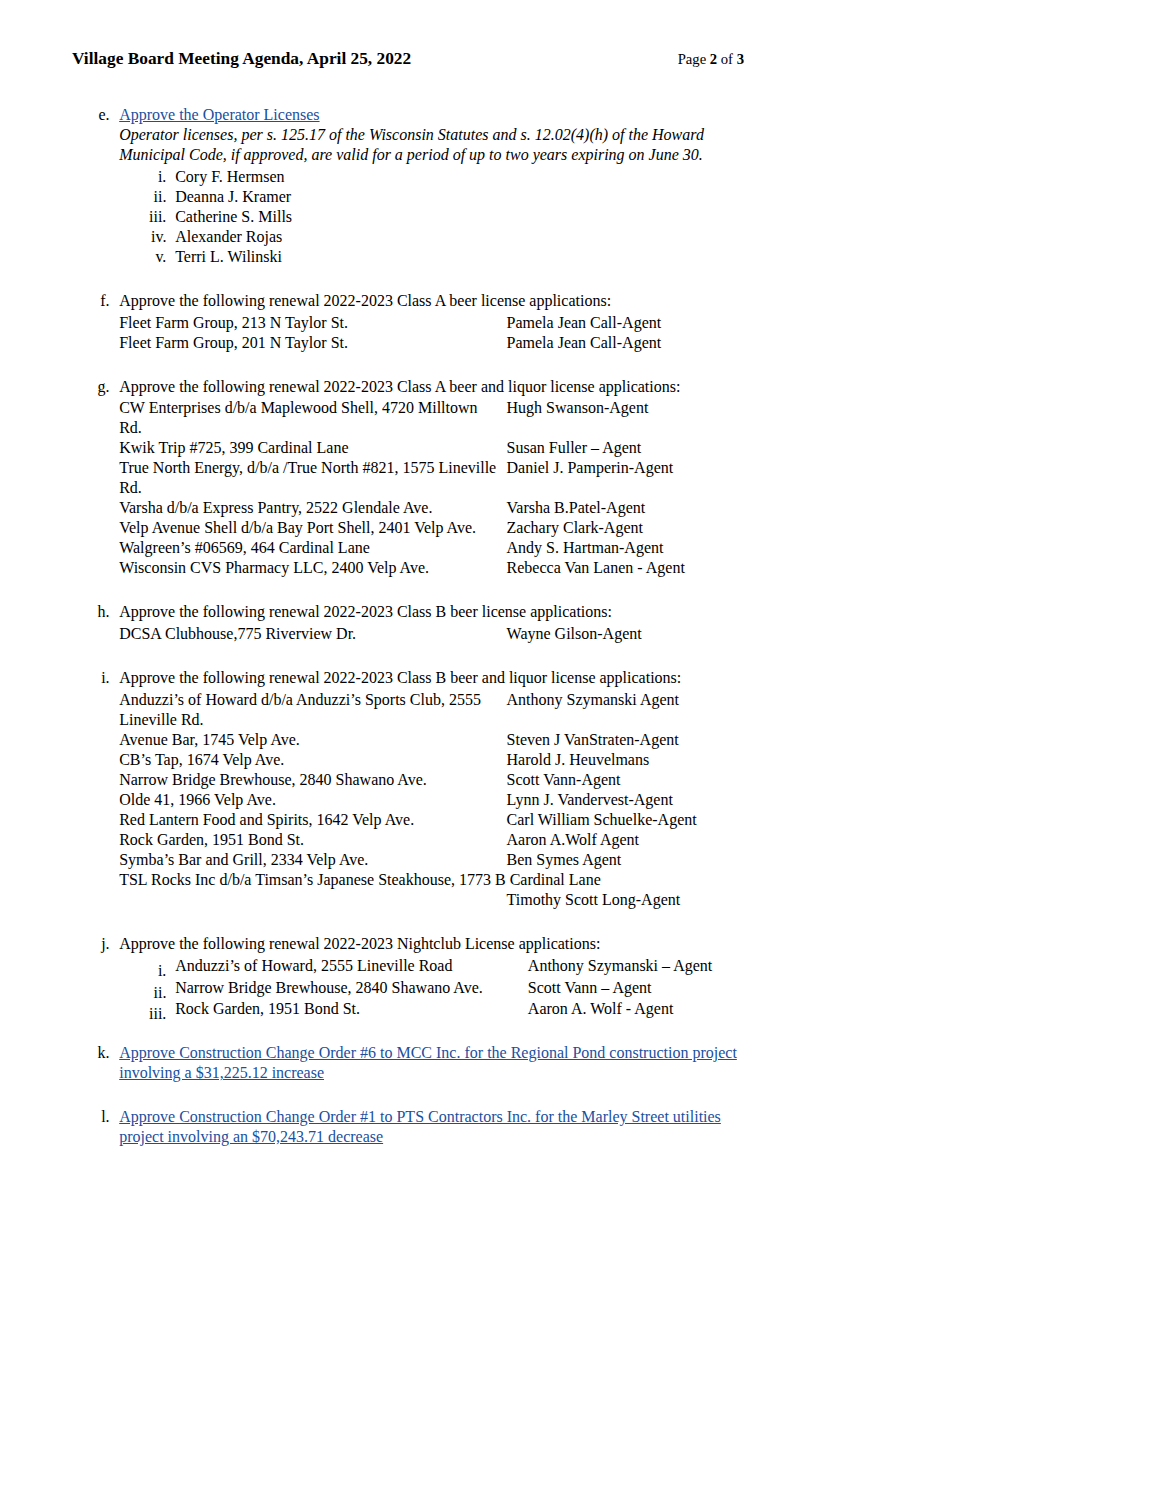Village Board Meeting Agenda, April 25, 2022
Page 2 of 3
Approve the Operator Licenses
Operator licenses, per s. 125.17 of the Wisconsin Statutes and s. 12.02(4)(h) of the Howard Municipal Code, if approved, are valid for a period of up to two years expiring on June 30.
Cory F. Hermsen
Deanna J. Kramer
Catherine S. Mills
Alexander Rojas
Terri L. Wilinski
Approve the following renewal 2022-2023 Class A beer license applications:
| Fleet Farm Group, 213 N Taylor St. | Pamela Jean Call-Agent |
| Fleet Farm Group, 201 N Taylor St. | Pamela Jean Call-Agent |
Approve the following renewal 2022-2023 Class A beer and liquor license applications:
| CW Enterprises d/b/a Maplewood Shell, 4720 Milltown Rd. | Hugh Swanson-Agent |
| Kwik Trip #725, 399 Cardinal Lane | Susan Fuller – Agent |
| True North Energy, d/b/a /True North #821, 1575 Lineville Rd. | Daniel J. Pamperin-Agent |
| Varsha d/b/a Express Pantry, 2522 Glendale Ave. | Varsha B.Patel-Agent |
| Velp Avenue Shell d/b/a Bay Port Shell, 2401 Velp Ave. | Zachary Clark-Agent |
| Walgreen’s #06569, 464 Cardinal Lane | Andy S. Hartman-Agent |
| Wisconsin CVS Pharmacy LLC, 2400 Velp Ave. | Rebecca Van Lanen - Agent |
Approve the following renewal 2022-2023 Class B beer license applications:
| DCSA Clubhouse,775 Riverview Dr. | Wayne Gilson-Agent |
Approve the following renewal 2022-2023 Class B beer and liquor license applications:
| Anduzzi’s of Howard d/b/a Anduzzi’s Sports Club, 2555 Lineville Rd. | Anthony Szymanski Agent |
| Avenue Bar, 1745 Velp Ave. | Steven J VanStraten-Agent |
| CB’s Tap, 1674 Velp Ave. | Harold J. Heuvelmans |
| Narrow Bridge Brewhouse, 2840 Shawano Ave. | Scott Vann-Agent |
| Olde 41, 1966 Velp Ave. | Lynn J. Vandervest-Agent |
| Red Lantern Food and Spirits, 1642 Velp Ave. | Carl William Schuelke-Agent |
| Rock Garden, 1951 Bond St. | Aaron A.Wolf Agent |
| Symba’s Bar and Grill, 2334 Velp Ave. | Ben Symes Agent |
| TSL Rocks Inc d/b/a Timsan’s Japanese Steakhouse, 1773 B Cardinal Lane |
| | Timothy Scott Long-Agent |
Approve the following renewal 2022-2023 Nightclub License applications:
| Anduzzi’s of Howard, 2555 Lineville Road | Anthony Szymanski – Agent |
| Narrow Bridge Brewhouse, 2840 Shawano Ave. | Scott Vann – Agent |
| Rock Garden, 1951 Bond St. | Aaron A. Wolf - Agent |
Approve Construction Change Order #6 to MCC Inc. for the Regional Pond construction project involving a $31,225.12 increase
Approve Construction Change Order #1 to PTS Contractors Inc. for the Marley Street utilities project involving an $70,243.71 decrease